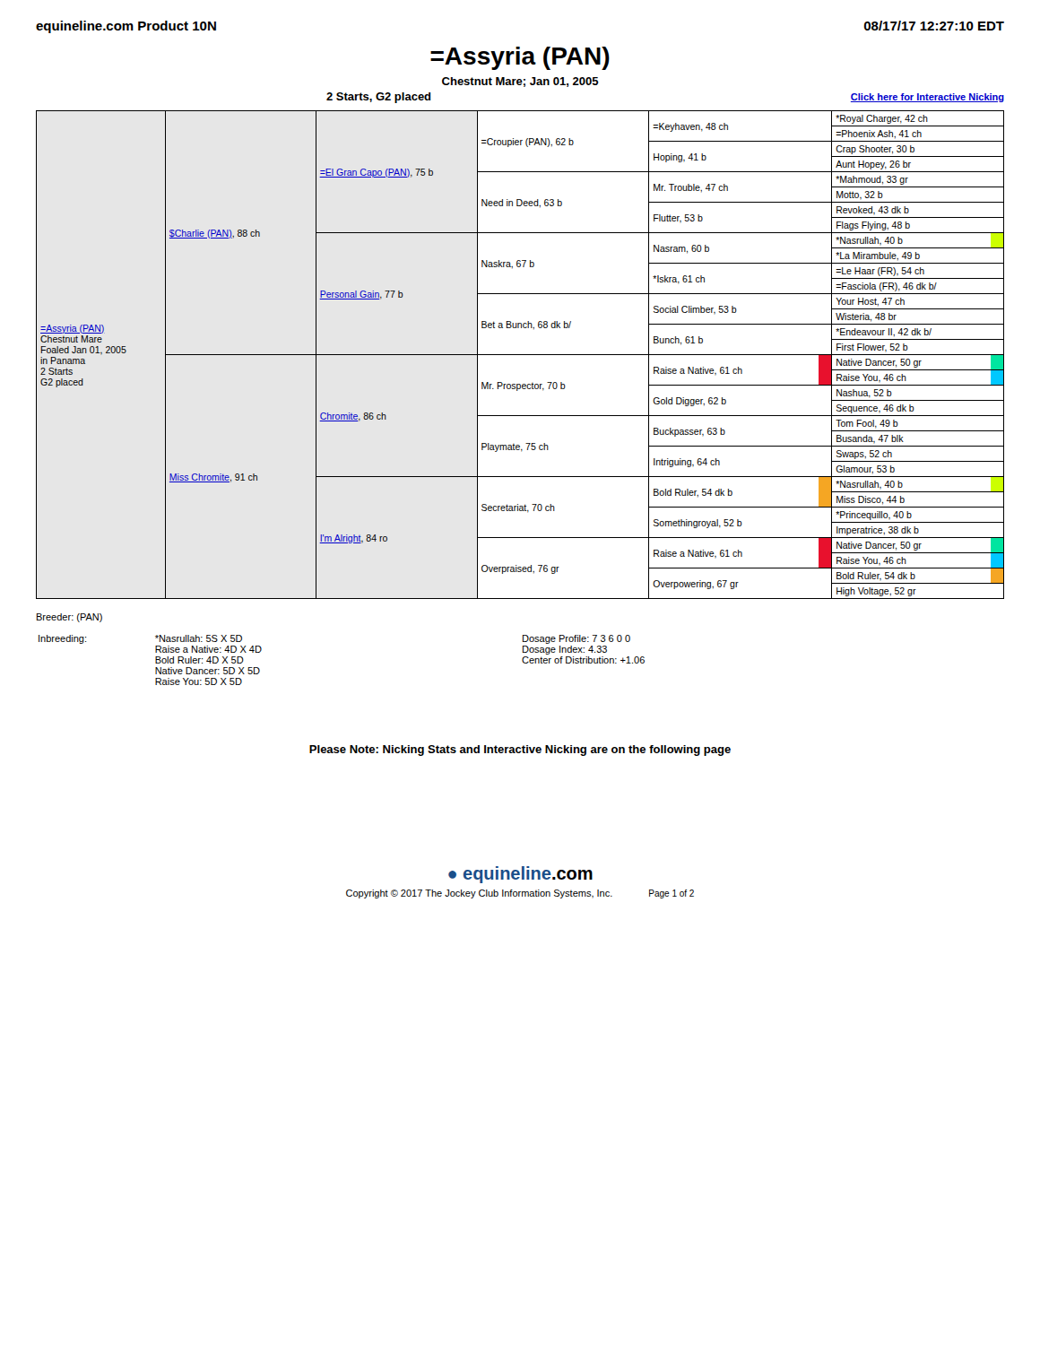equineline.com Product 10N
08/17/17 12:27:10 EDT
=Assyria (PAN)
Chestnut Mare; Jan 01, 2005
2 Starts, G2 placed
Click here for Interactive Nicking
| =Assyria (PAN) Chestnut Mare Foaled Jan 01, 2005 in Panama 2 Starts G2 placed | $Charlie (PAN) , 88 ch | =El Gran Capo (PAN) , 75 b | =Croupier (PAN), 62 b | =Keyhaven, 48 ch | *Royal Charger, 42 ch |
| =Phoenix Ash, 41 ch |
| Hoping, 41 b | Crap Shooter, 30 b |
| Aunt Hopey, 26 br |
| Need in Deed, 63 b | Mr. Trouble, 47 ch | *Mahmoud, 33 gr |
| Motto, 32 b |
| Flutter, 53 b | Revoked, 43 dk b |
| Flags Flying, 48 b |
| Personal Gain , 77 b | Naskra, 67 b | Nasram, 60 b | *Nasrullah, 40 b |
| *La Mirambule, 49 b |
| *Iskra, 61 ch | =Le Haar (FR), 54 ch |
| =Fasciola (FR), 46 dk b/ |
| Bet a Bunch, 68 dk b/ | Social Climber, 53 b | Your Host, 47 ch |
| Wisteria, 48 br |
| Bunch, 61 b | *Endeavour II, 42 dk b/ |
| First Flower, 52 b |
| Miss Chromite , 91 ch | Chromite , 86 ch | Mr. Prospector, 70 b | Raise a Native, 61 ch | Native Dancer, 50 gr |
| Raise You, 46 ch |
| Gold Digger, 62 b | Nashua, 52 b |
| Sequence, 46 dk b |
| Playmate, 75 ch | Buckpasser, 63 b | Tom Fool, 49 b |
| Busanda, 47 blk |
| Intriguing, 64 ch | Swaps, 52 ch |
| Glamour, 53 b |
| I'm Alright , 84 ro | Secretariat, 70 ch | Bold Ruler, 54 dk b | *Nasrullah, 40 b |
| Miss Disco, 44 b |
| Somethingroyal, 52 b | *Princequillo, 40 b |
| Imperatrice, 38 dk b |
| Overpraised, 76 gr | Raise a Native, 61 ch | Native Dancer, 50 gr |
| Raise You, 46 ch |
| Overpowering, 67 gr | Bold Ruler, 54 dk b |
| High Voltage, 52 gr |
Breeder: (PAN)
| Inbreeding: | *Nasrullah: 5S X 5D Raise a Native: 4D X 4D Bold Ruler: 4D X 5D Native Dancer: 5D X 5D Raise You: 5D X 5D | Dosage Profile: 7 3 6 0 0 Dosage Index: 4.33 Center of Distribution: +1.06 |
Please Note: Nicking Stats and Interactive Nicking are on the following page
● equineline.com
Copyright © 2017 The Jockey Club Information Systems, Inc. Page 1 of 2